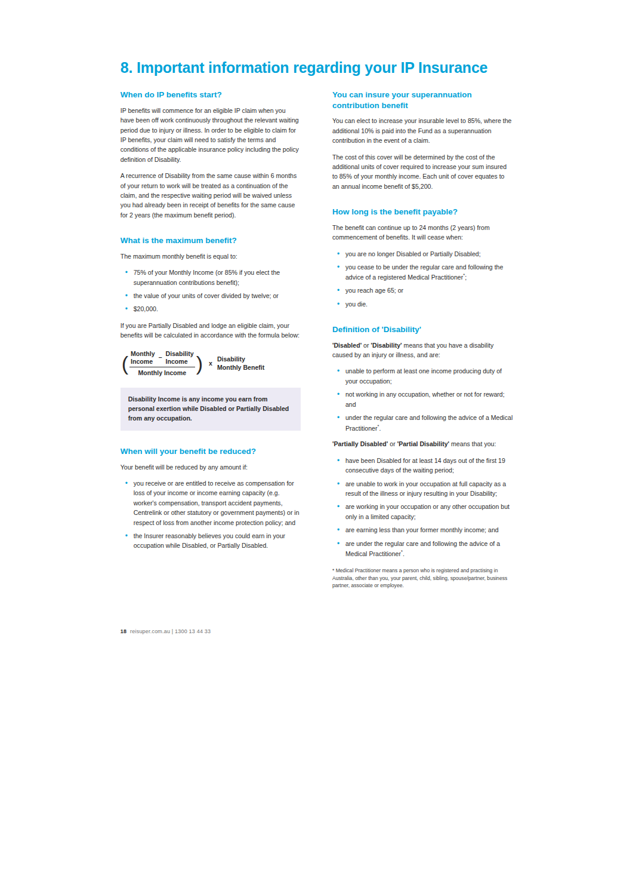8. Important information regarding your IP Insurance
When do IP benefits start?
IP benefits will commence for an eligible IP claim when you have been off work continuously throughout the relevant waiting period due to injury or illness. In order to be eligible to claim for IP benefits, your claim will need to satisfy the terms and conditions of the applicable insurance policy including the policy definition of Disability.
A recurrence of Disability from the same cause within 6 months of your return to work will be treated as a continuation of the claim, and the respective waiting period will be waived unless you had already been in receipt of benefits for the same cause for 2 years (the maximum benefit period).
What is the maximum benefit?
The maximum monthly benefit is equal to:
75% of your Monthly Income (or 85% if you elect the superannuation contributions benefit);
the value of your units of cover divided by twelve; or
$20,000.
If you are Partially Disabled and lodge an eligible claim, your benefits will be calculated in accordance with the formula below:
(
Monthly
Income – Disability
Income
Monthly Income
) x Disability
Monthly Benefit
Disability Income is any income you earn from personal exertion while Disabled or Partially Disabled from any occupation.
When will your benefit be reduced?
Your benefit will be reduced by any amount if:
you receive or are entitled to receive as compensation for loss of your income or income earning capacity (e.g. worker's compensation, transport accident payments, Centrelink or other statutory or government payments) or in respect of loss from another income protection policy; and
the Insurer reasonably believes you could earn in your occupation while Disabled, or Partially Disabled.
You can insure your superannuation contribution benefit
You can elect to increase your insurable level to 85%, where the additional 10% is paid into the Fund as a superannuation contribution in the event of a claim.
The cost of this cover will be determined by the cost of the additional units of cover required to increase your sum insured to 85% of your monthly income. Each unit of cover equates to an annual income benefit of $5,200.
How long is the benefit payable?
The benefit can continue up to 24 months (2 years) from commencement of benefits. It will cease when:
you are no longer Disabled or Partially Disabled;
you cease to be under the regular care and following the advice of a registered Medical Practitioner*;
you reach age 65; or
you die.
Definition of 'Disability'
'Disabled' or 'Disability' means that you have a disability caused by an injury or illness, and are:
unable to perform at least one income producing duty of your occupation;
not working in any occupation, whether or not for reward; and
under the regular care and following the advice of a Medical Practitioner*.
'Partially Disabled' or 'Partial Disability' means that you:
have been Disabled for at least 14 days out of the first 19 consecutive days of the waiting period;
are unable to work in your occupation at full capacity as a result of the illness or injury resulting in your Disability;
are working in your occupation or any other occupation but only in a limited capacity;
are earning less than your former monthly income; and
are under the regular care and following the advice of a Medical Practitioner*.
* Medical Practitioner means a person who is registered and practising in Australia, other than you, your parent, child, sibling, spouse/partner, business partner, associate or employee.
18reisuper.com.au | 1300 13 44 33